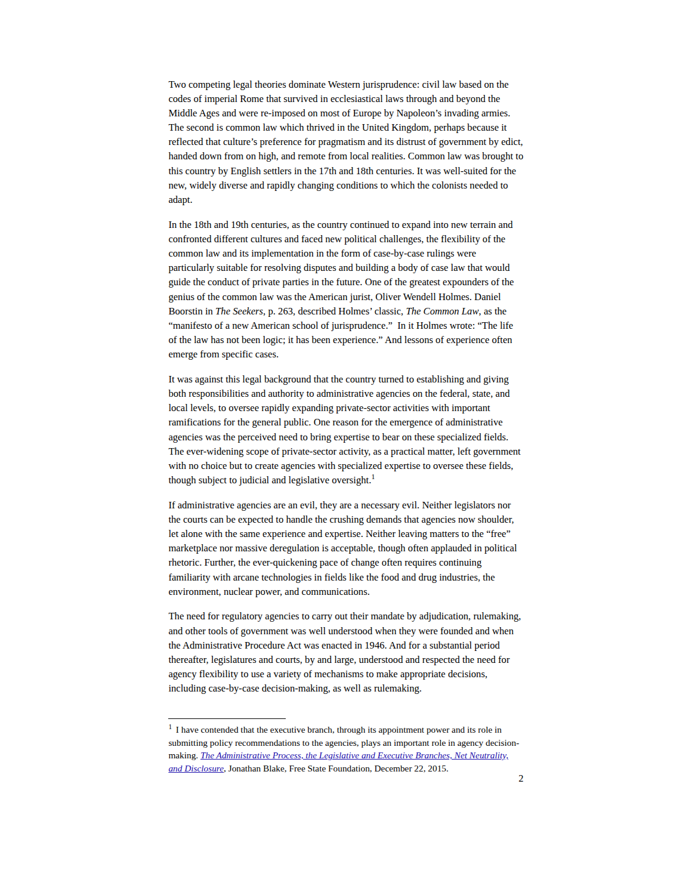Two competing legal theories dominate Western jurisprudence: civil law based on the codes of imperial Rome that survived in ecclesiastical laws through and beyond the Middle Ages and were re-imposed on most of Europe by Napoleon’s invading armies. The second is common law which thrived in the United Kingdom, perhaps because it reflected that culture’s preference for pragmatism and its distrust of government by edict, handed down from on high, and remote from local realities. Common law was brought to this country by English settlers in the 17th and 18th centuries. It was well-suited for the new, widely diverse and rapidly changing conditions to which the colonists needed to adapt.
In the 18th and 19th centuries, as the country continued to expand into new terrain and confronted different cultures and faced new political challenges, the flexibility of the common law and its implementation in the form of case-by-case rulings were particularly suitable for resolving disputes and building a body of case law that would guide the conduct of private parties in the future. One of the greatest expounders of the genius of the common law was the American jurist, Oliver Wendell Holmes. Daniel Boorstin in The Seekers, p. 263, described Holmes’ classic, The Common Law, as the “manifesto of a new American school of jurisprudence.” In it Holmes wrote: “The life of the law has not been logic; it has been experience.” And lessons of experience often emerge from specific cases.
It was against this legal background that the country turned to establishing and giving both responsibilities and authority to administrative agencies on the federal, state, and local levels, to oversee rapidly expanding private-sector activities with important ramifications for the general public. One reason for the emergence of administrative agencies was the perceived need to bring expertise to bear on these specialized fields. The ever-widening scope of private-sector activity, as a practical matter, left government with no choice but to create agencies with specialized expertise to oversee these fields, though subject to judicial and legislative oversight.1
If administrative agencies are an evil, they are a necessary evil. Neither legislators nor the courts can be expected to handle the crushing demands that agencies now shoulder, let alone with the same experience and expertise. Neither leaving matters to the “free” marketplace nor massive deregulation is acceptable, though often applauded in political rhetoric. Further, the ever-quickening pace of change often requires continuing familiarity with arcane technologies in fields like the food and drug industries, the environment, nuclear power, and communications.
The need for regulatory agencies to carry out their mandate by adjudication, rulemaking, and other tools of government was well understood when they were founded and when the Administrative Procedure Act was enacted in 1946. And for a substantial period thereafter, legislatures and courts, by and large, understood and respected the need for agency flexibility to use a variety of mechanisms to make appropriate decisions, including case-by-case decision-making, as well as rulemaking.
1 I have contended that the executive branch, through its appointment power and its role in submitting policy recommendations to the agencies, plays an important role in agency decision-making. The Administrative Process, the Legislative and Executive Branches, Net Neutrality, and Disclosure, Jonathan Blake, Free State Foundation, December 22, 2015.
2